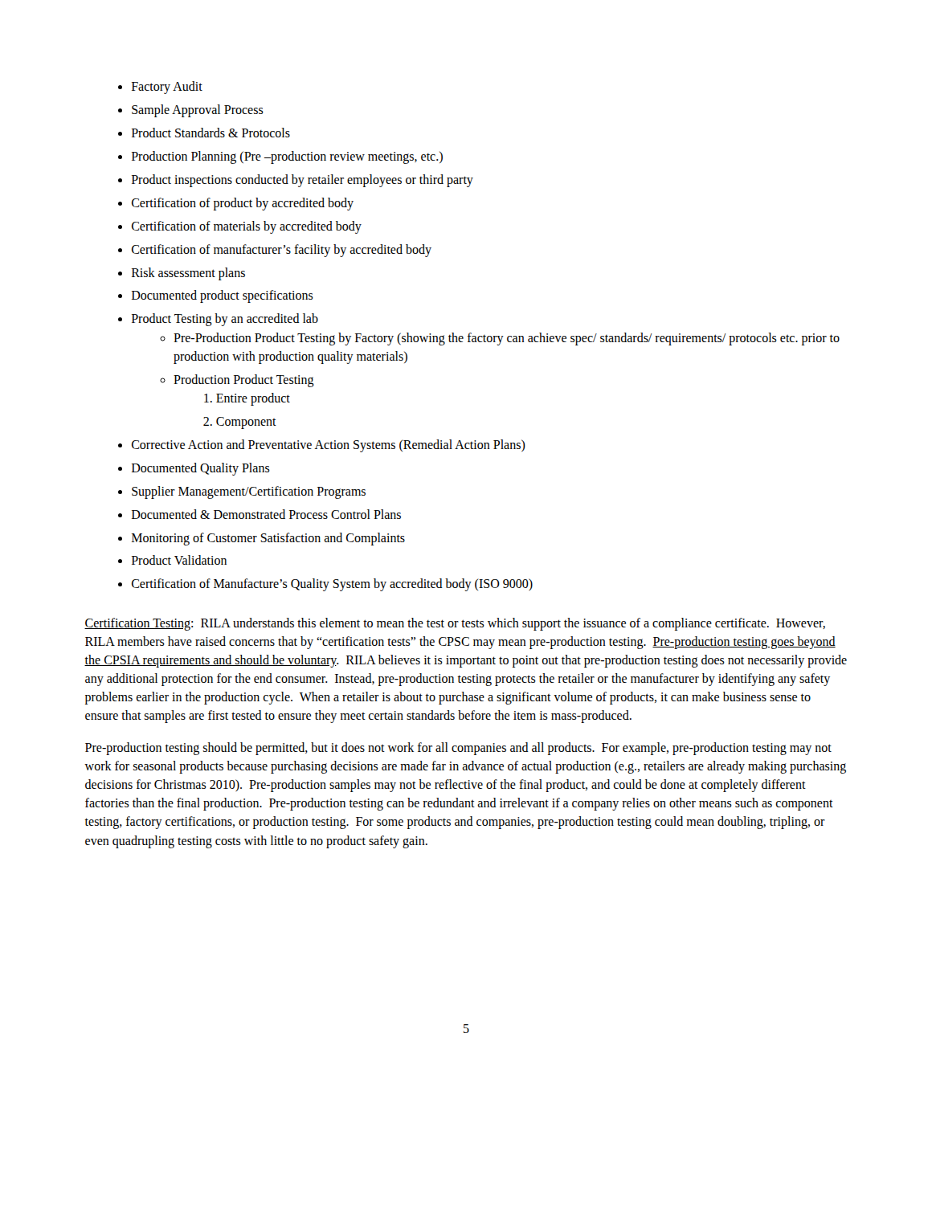Factory Audit
Sample Approval Process
Product Standards & Protocols
Production Planning (Pre –production review meetings, etc.)
Product inspections conducted by retailer employees or third party
Certification of product by accredited body
Certification of materials by accredited body
Certification of manufacturer’s facility by accredited body
Risk assessment plans
Documented product specifications
Product Testing by an accredited lab
Pre-Production Product Testing by Factory (showing the factory can achieve spec/ standards/ requirements/ protocols etc. prior to production with production quality materials)
Production Product Testing
Entire product
Component
Corrective Action and Preventative Action Systems (Remedial Action Plans)
Documented Quality Plans
Supplier Management/Certification Programs
Documented & Demonstrated Process Control Plans
Monitoring of Customer Satisfaction and Complaints
Product Validation
Certification of Manufacture’s Quality System by accredited body (ISO 9000)
Certification Testing: RILA understands this element to mean the test or tests which support the issuance of a compliance certificate. However, RILA members have raised concerns that by “certification tests” the CPSC may mean pre-production testing. Pre-production testing goes beyond the CPSIA requirements and should be voluntary. RILA believes it is important to point out that pre-production testing does not necessarily provide any additional protection for the end consumer. Instead, pre-production testing protects the retailer or the manufacturer by identifying any safety problems earlier in the production cycle. When a retailer is about to purchase a significant volume of products, it can make business sense to ensure that samples are first tested to ensure they meet certain standards before the item is mass-produced.
Pre-production testing should be permitted, but it does not work for all companies and all products. For example, pre-production testing may not work for seasonal products because purchasing decisions are made far in advance of actual production (e.g., retailers are already making purchasing decisions for Christmas 2010). Pre-production samples may not be reflective of the final product, and could be done at completely different factories than the final production. Pre-production testing can be redundant and irrelevant if a company relies on other means such as component testing, factory certifications, or production testing. For some products and companies, pre-production testing could mean doubling, tripling, or even quadrupling testing costs with little to no product safety gain.
5